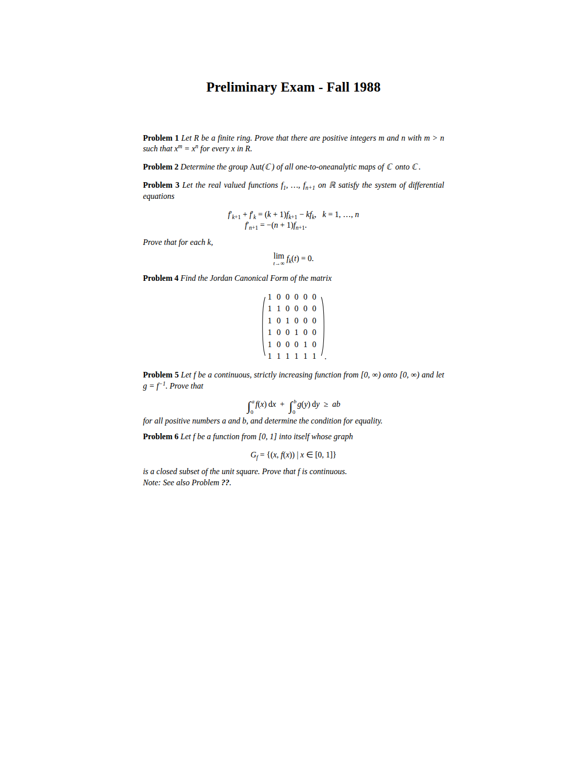Preliminary Exam - Fall 1988
Problem 1 Let R be a finite ring. Prove that there are positive integers m and n with m > n such that xm = xn for every x in R.
Problem 2 Determine the group Aut(ℂ ) of all one-to-oneanalytic maps of ℂ  onto ℂ .
Problem 3 Let the real valued functions f1, …, fn+1 on ℝ satisfy the system of differential equations
f′k+1 + f′k = (k + 1)fk+1 − kfk, k = 1, …, n f′n+1 = −(n + 1)fn+1.
Prove that for each k,
lim t→∞fk(t) = 0.
Problem 4 Find the Jordan Canonical Form of the matrix
| 1 | 0 | 0 | 0 | 0 | 0 |
| 1 | 1 | 0 | 0 | 0 | 0 |
| 1 | 0 | 1 | 0 | 0 | 0 |
| 1 | 0 | 0 | 1 | 0 | 0 |
| 1 | 0 | 0 | 0 | 1 | 0 |
| 1 | 1 | 1 | 1 | 1 | 1 |
.
Problem 5 Let f be a continuous, strictly increasing function from [0, ∞) onto [0, ∞) and let g = f−1. Prove that
∫a 0 f(x) dx + ∫b 0 g(y) dy ≥ ab
for all positive numbers a and b, and determine the condition for equality.
Problem 6 Let f be a function from [0, 1] into itself whose graph
Gf = {(x, f(x)) | x ∈ [0, 1]}
is a closed subset of the unit square. Prove that f is continuous.
Note: See also Problem ??.